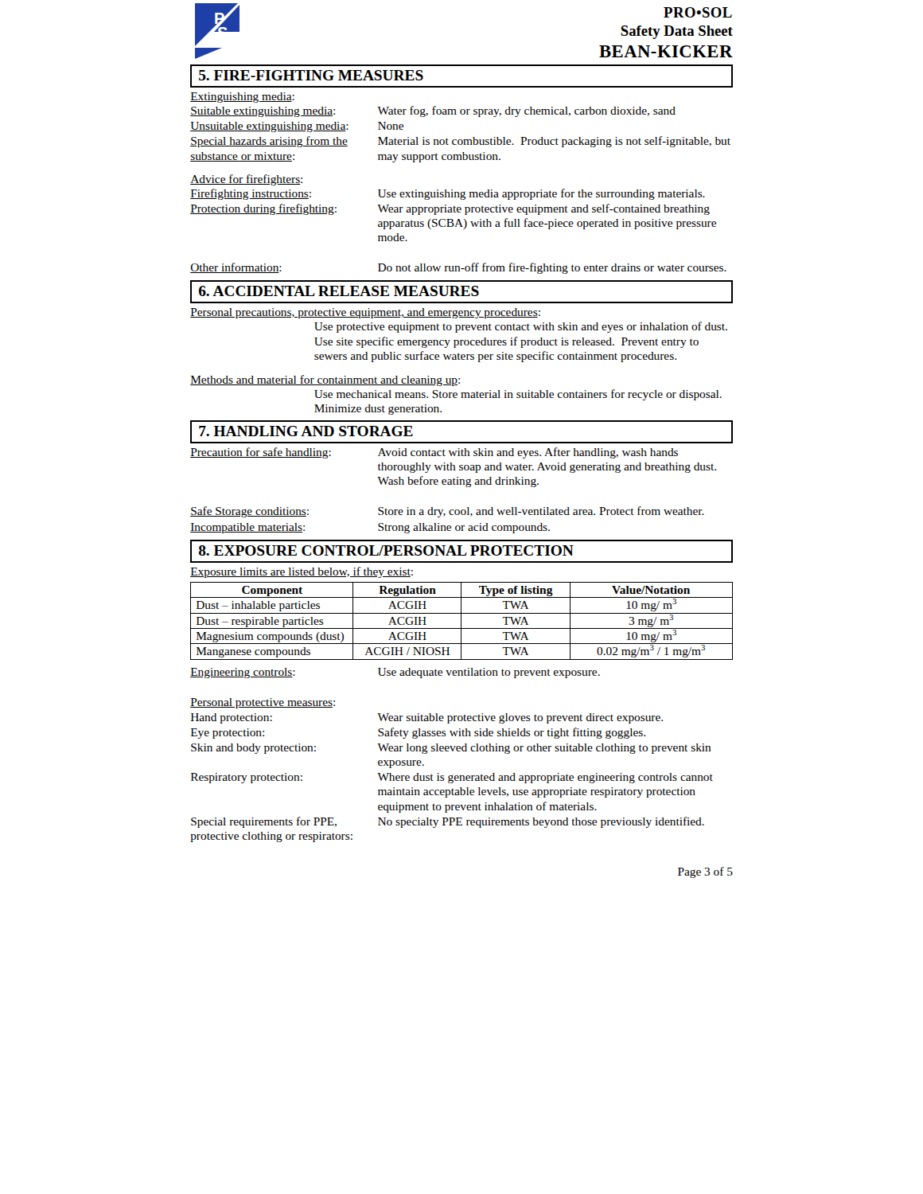P S
PRO•SOL
Safety Data Sheet
BEAN-KICKER
5. FIRE-FIGHTING MEASURES
Extinguishing media:
| Suitable extinguishing media : | Water fog, foam or spray, dry chemical, carbon dioxide, sand |
| Unsuitable extinguishing media : | None |
| Special hazards arising from the substance or mixture : | Material is not combustible. Product packaging is not self-ignitable, but may support combustion. |
Advice for firefighters:
| Firefighting instructions : | Use extinguishing media appropriate for the surrounding materials. |
| Protection during firefighting : | Wear appropriate protective equipment and self-contained breathing apparatus (SCBA) with a full face-piece operated in positive pressure mode. |
| Other information : | Do not allow run-off from fire-fighting to enter drains or water courses. |
6. ACCIDENTAL RELEASE MEASURES
Personal precautions, protective equipment, and emergency procedures:
Use protective equipment to prevent contact with skin and eyes or inhalation of dust. Use site specific emergency procedures if product is released. Prevent entry to sewers and public surface waters per site specific containment procedures.
Methods and material for containment and cleaning up:
Use mechanical means. Store material in suitable containers for recycle or disposal.
Minimize dust generation.
7. HANDLING AND STORAGE
| Precaution for safe handling : | Avoid contact with skin and eyes. After handling, wash hands thoroughly with soap and water. Avoid generating and breathing dust. Wash before eating and drinking. |
| Safe Storage conditions : | Store in a dry, cool, and well-ventilated area. Protect from weather. |
| Incompatible materials : | Strong alkaline or acid compounds. |
8. EXPOSURE CONTROL/PERSONAL PROTECTION
Exposure limits are listed below, if they exist:
| Component | Regulation | Type of listing | Value/Notation |
| --- | --- | --- | --- |
| Dust – inhalable particles | ACGIH | TWA | 10 mg/ m 3 |
| Dust – respirable particles | ACGIH | TWA | 3 mg/ m 3 |
| Magnesium compounds (dust) | ACGIH | TWA | 10 mg/ m 3 |
| Manganese compounds | ACGIH / NIOSH | TWA | 0.02 mg/m 3 / 1 mg/m 3 |
| Engineering controls : | Use adequate ventilation to prevent exposure. |
| Personal protective measures : | |
| Hand protection: | Wear suitable protective gloves to prevent direct exposure. |
| Eye protection: | Safety glasses with side shields or tight fitting goggles. |
| Skin and body protection: | Wear long sleeved clothing or other suitable clothing to prevent skin exposure. |
| Respiratory protection: | Where dust is generated and appropriate engineering controls cannot maintain acceptable levels, use appropriate respiratory protection equipment to prevent inhalation of materials. |
| Special requirements for PPE, protective clothing or respirators: | No specialty PPE requirements beyond those previously identified. |
Page 3 of 5